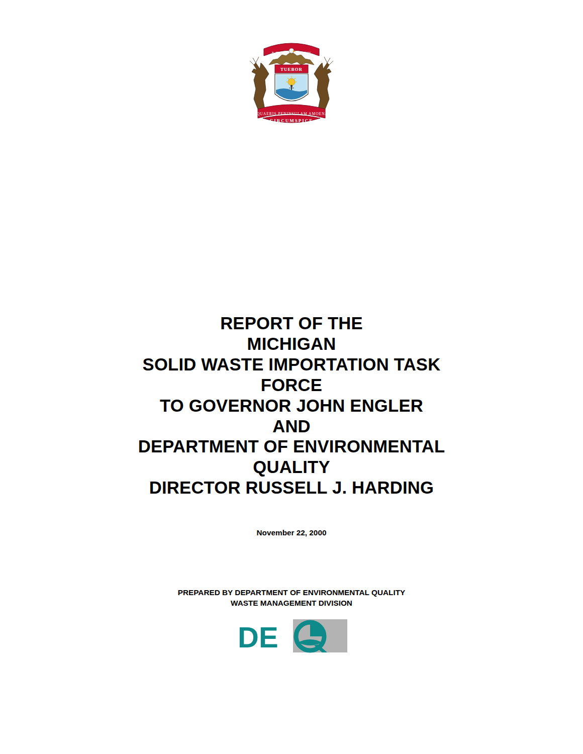E PLURIBUS UNUM TUEBOR SI QUAERIS PENINSULAM AMOENAM CIRCUMSPICE
REPORT OF THE
MICHIGAN
SOLID WASTE IMPORTATION TASK FORCE
TO GOVERNOR JOHN ENGLER
AND
DEPARTMENT OF ENVIRONMENTAL QUALITY
DIRECTOR RUSSELL J. HARDING
November 22, 2000
PREPARED BY DEPARTMENT OF ENVIRONMENTAL QUALITY
WASTE MANAGEMENT DIVISION
DE